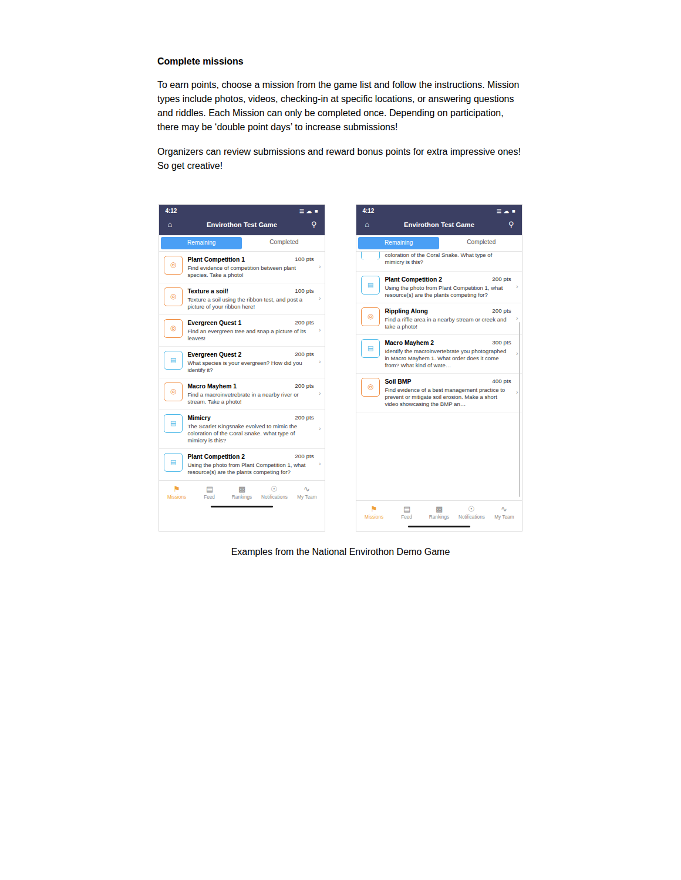Complete missions
To earn points, choose a mission from the game list and follow the instructions. Mission types include photos, videos, checking-in at specific locations, or answering questions and riddles. Each Mission can only be completed once. Depending on participation, there may be ‘double point days’ to increase submissions!
Organizers can review submissions and reward bonus points for extra impressive ones! So get creative!
4:12 ☰ ☁ ■
⌂ Envirothon Test Game ⚲
Remaining
Completed
◎
Plant Competition 1
Find evidence of competition between plant species. Take a photo!
100 pts
›
◎
Texture a soil!
Texture a soil using the ribbon test, and post a picture of your ribbon here!
100 pts
›
◎
Evergreen Quest 1
Find an evergreen tree and snap a picture of its leaves!
200 pts
›
▤
Evergreen Quest 2
What species is your evergreen? How did you identify it?
200 pts
›
◎
Macro Mayhem 1
Find a macroinvetrebrate in a nearby river or stream. Take a photo!
200 pts
›
▤
Mimicry
The Scarlet Kingsnake evolved to mimic the coloration of the Coral Snake. What type of mimicry is this?
200 pts
›
▤
Plant Competition 2
Using the photo from Plant Competition 1, what resource(s) are the plants competing for?
200 pts
›
⚑Missions
▤Feed
▩Rankings
☉Notifications
∿My Team
4:12 ☰ ☁ ■
⌂ Envirothon Test Game ⚲
Remaining
Completed
coloration of the Coral Snake. What type of mimicry is this?
▤
Plant Competition 2
Using the photo from Plant Competition 1, what resource(s) are the plants competing for?
200 pts
›
◎
Rippling Along
Find a riffle area in a nearby stream or creek and take a photo!
200 pts
›
▤
Macro Mayhem 2
Identify the macroinvertebrate you photographed in Macro Mayhem 1. What order does it come from? What kind of wate…
300 pts
›
◎
Soil BMP
Find evidence of a best management practice to prevent or mitigate soil erosion. Make a short video showcasing the BMP an…
400 pts
›
⚑Missions
▤Feed
▩Rankings
☉Notifications
∿My Team
Examples from the National Envirothon Demo Game